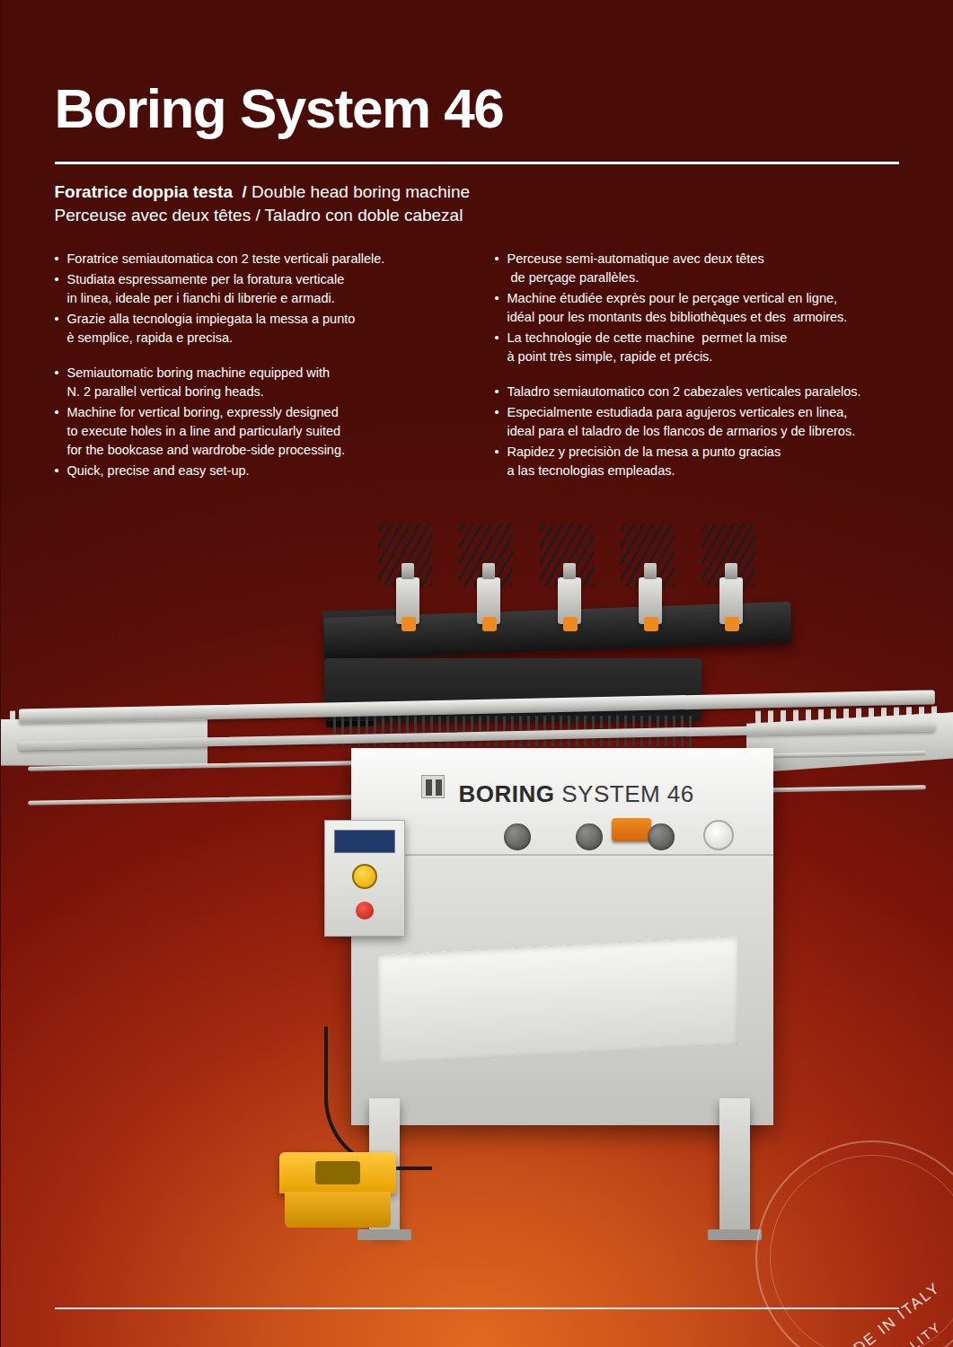Boring System 46
Foratrice doppia testa / Double head boring machine
Perceuse avec deux têtes / Taladro con doble cabezal
Foratrice semiautomatica con 2 teste verticali parallele.
Studiata espressamente per la foratura verticalein linea, ideale per i fianchi di librerie e armadi.
Grazie alla tecnologia impiegata la messa a puntoè semplice, rapida e precisa.
Semiautomatic boring machine equipped withN. 2 parallel vertical boring heads.
Machine for vertical boring, expressly designedto execute holes in a line and particularly suited for the bookcase and wardrobe-side processing.
Quick, precise and easy set-up.
Perceuse semi-automatique avec deux têtes de perçage parallèles.
Machine étudiée exprès pour le perçage vertical en ligne,idéal pour les montants des bibliothèques et des armoires.
La technologie de cette machine permet la miseà point très simple, rapide et précis.
Taladro semiautomatico con 2 cabezales verticales paralelos.
Especialmente estudiada para agujeros verticales en linea,ideal para el taladro de los flancos de armarios y de libreros.
Rapidez y precisiòn de la mesa a punto graciasa las tecnologias empleadas.
BORING SYSTEM 46
MADE IN ITALY
100% HIGH QUALITY